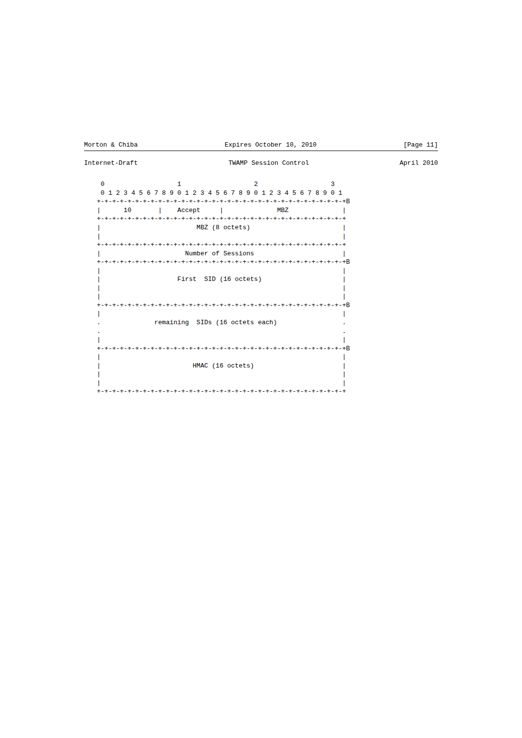Morton & Chiba Expires October 10, 2010 [Page 11]
Internet-Draft TWAMP Session Control April 2010
 0                   1                   2                   3
 0 1 2 3 4 5 6 7 8 9 0 1 2 3 4 5 6 7 8 9 0 1 2 3 4 5 6 7 8 9 0 1
+-+-+-+-+-+-+-+-+-+-+-+-+-+-+-+-+-+-+-+-+-+-+-+-+-+-+-+-+-+-+-+-+B
|      10       |    Accept     |              MBZ              |
+-+-+-+-+-+-+-+-+-+-+-+-+-+-+-+-+-+-+-+-+-+-+-+-+-+-+-+-+-+-+-+-+
|                         MBZ (8 octets)                        |
|                                                               |
+-+-+-+-+-+-+-+-+-+-+-+-+-+-+-+-+-+-+-+-+-+-+-+-+-+-+-+-+-+-+-+-+
|                      Number of Sessions                       |
+-+-+-+-+-+-+-+-+-+-+-+-+-+-+-+-+-+-+-+-+-+-+-+-+-+-+-+-+-+-+-+-+B
|                                                               |
|                    First  SID (16 octets)                     |
|                                                               |
|                                                               |
+-+-+-+-+-+-+-+-+-+-+-+-+-+-+-+-+-+-+-+-+-+-+-+-+-+-+-+-+-+-+-+-+B
|                                                               |
.              remaining  SIDs (16 octets each)                 .
.                                                               .
|                                                               |
+-+-+-+-+-+-+-+-+-+-+-+-+-+-+-+-+-+-+-+-+-+-+-+-+-+-+-+-+-+-+-+-+B
|                                                               |
|                        HMAC (16 octets)                       |
|                                                               |
|                                                               |
+-+-+-+-+-+-+-+-+-+-+-+-+-+-+-+-+-+-+-+-+-+-+-+-+-+-+-+-+-+-+-+-+